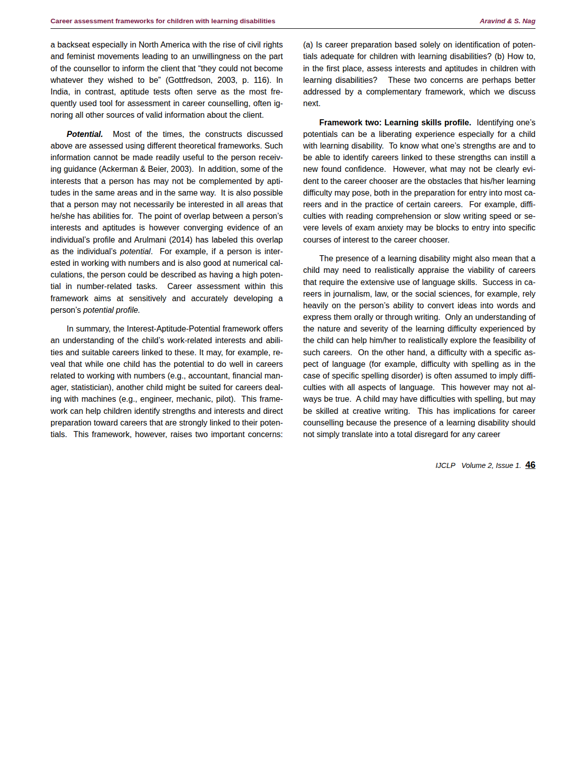Career assessment frameworks for children with learning disabilities Aravind & S. Nag
a backseat especially in North America with the rise of civil rights and feminist movements leading to an unwillingness on the part of the counsellor to inform the client that “they could not become whatever they wished to be” (Gottfredson, 2003, p. 116). In India, in contrast, aptitude tests often serve as the most frequently used tool for assessment in career counselling, often ignoring all other sources of valid information about the client.
Potential. Most of the times, the constructs discussed above are assessed using different theoretical frameworks. Such information cannot be made readily useful to the person receiving guidance (Ackerman & Beier, 2003). In addition, some of the interests that a person has may not be complemented by aptitudes in the same areas and in the same way. It is also possible that a person may not necessarily be interested in all areas that he/she has abilities for. The point of overlap between a person’s interests and aptitudes is however converging evidence of an individual’s profile and Arulmani (2014) has labeled this overlap as the individual’s potential. For example, if a person is interested in working with numbers and is also good at numerical calculations, the person could be described as having a high potential in number-related tasks. Career assessment within this framework aims at sensitively and accurately developing a person’s potential profile.
In summary, the Interest-Aptitude-Potential framework offers an understanding of the child’s work-related interests and abilities and suitable careers linked to these. It may, for example, reveal that while one child has the potential to do well in careers related to working with numbers (e.g., accountant, financial manager, statistician), another child might be suited for careers dealing with machines (e.g., engineer, mechanic, pilot). This framework can help children identify strengths and interests and direct preparation toward careers that are strongly linked to their potentials. This framework, however, raises two important concerns: (a) Is career preparation based solely on identification of potentials adequate for children with learning disabilities? (b) How to, in the first place, assess interests and aptitudes in children with learning disabilities? These two concerns are perhaps better addressed by a complementary framework, which we discuss next.
Framework two: Learning skills profile. Identifying one’s potentials can be a liberating experience especially for a child with learning disability. To know what one’s strengths are and to be able to identify careers linked to these strengths can instill a new found confidence. However, what may not be clearly evident to the career chooser are the obstacles that his/her learning difficulty may pose, both in the preparation for entry into most careers and in the practice of certain careers. For example, difficulties with reading comprehension or slow writing speed or severe levels of exam anxiety may be blocks to entry into specific courses of interest to the career chooser.
The presence of a learning disability might also mean that a child may need to realistically appraise the viability of careers that require the extensive use of language skills. Success in careers in journalism, law, or the social sciences, for example, rely heavily on the person’s ability to convert ideas into words and express them orally or through writing. Only an understanding of the nature and severity of the learning difficulty experienced by the child can help him/her to realistically explore the feasibility of such careers. On the other hand, a difficulty with a specific aspect of language (for example, difficulty with spelling as in the case of specific spelling disorder) is often assumed to imply difficulties with all aspects of language. This however may not always be true. A child may have difficulties with spelling, but may be skilled at creative writing. This has implications for career counselling because the presence of a learning disability should not simply translate into a total disregard for any career
IJCLP Volume 2, Issue 1. 46